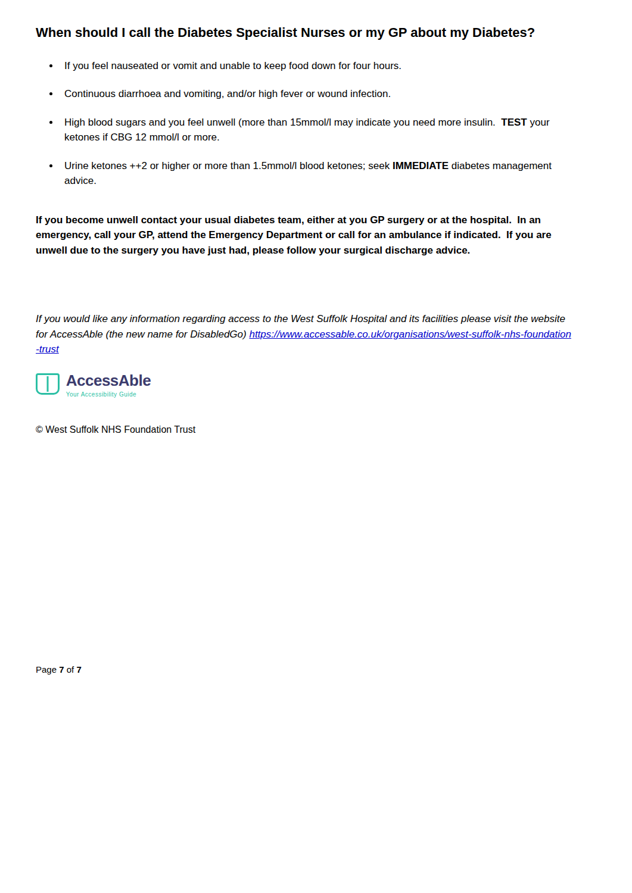When should I call the Diabetes Specialist Nurses or my GP about my Diabetes?
If you feel nauseated or vomit and unable to keep food down for four hours.
Continuous diarrhoea and vomiting, and/or high fever or wound infection.
High blood sugars and you feel unwell (more than 15mmol/l may indicate you need more insulin. TEST your ketones if CBG 12 mmol/l or more.
Urine ketones ++2 or higher or more than 1.5mmol/l blood ketones; seek IMMEDIATE diabetes management advice.
If you become unwell contact your usual diabetes team, either at you GP surgery or at the hospital. In an emergency, call your GP, attend the Emergency Department or call for an ambulance if indicated. If you are unwell due to the surgery you have just had, please follow your surgical discharge advice.
If you would like any information regarding access to the West Suffolk Hospital and its facilities please visit the website for AccessAble (the new name for DisabledGo) https://www.accessable.co.uk/organisations/west-suffolk-nhs-foundation-trust
AccessAble
Your Accessibility Guide
© West Suffolk NHS Foundation Trust
Page 7 of 7